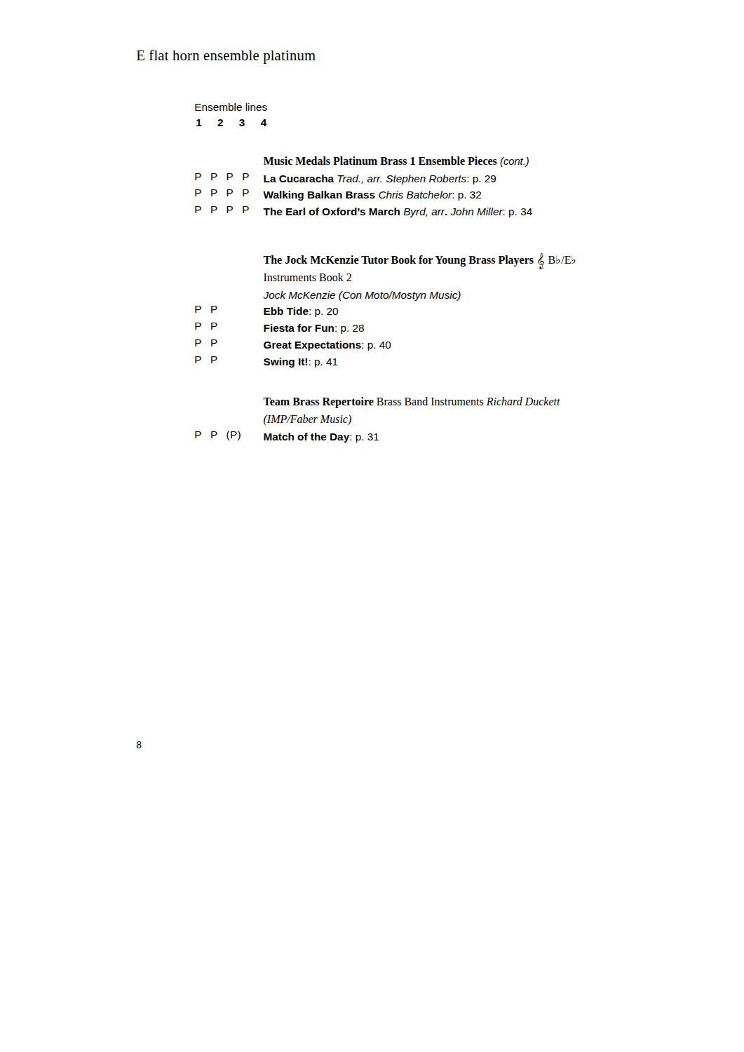E flat horn ensemble platinum
Ensemble lines
1 2 3 4
| | Music Medals Platinum Brass 1 Ensemble Pieces (cont.) |
| P P P P | La Cucaracha Trad., arr. Stephen Roberts : p. 29 |
| P P P P | Walking Balkan Brass Chris Batchelor : p. 32 |
| P P P P | The Earl of Oxford’s March Byrd, arr . John Miller : p. 34 |
| | The Jock McKenzie Tutor Book for Young Brass Players 𝄞 B♭/E♭ Instruments Book 2 |
| | Jock McKenzie (Con Moto/Mostyn Music) |
| P P | Ebb Tide : p. 20 |
| P P | Fiesta for Fun : p. 28 |
| P P | Great Expectations : p. 40 |
| P P | Swing It! : p. 41 |
| | Team Brass Repertoire Brass Band Instruments Richard Duckett (IMP/Faber Music) |
| P P (P) | Match of the Day : p. 31 |
8